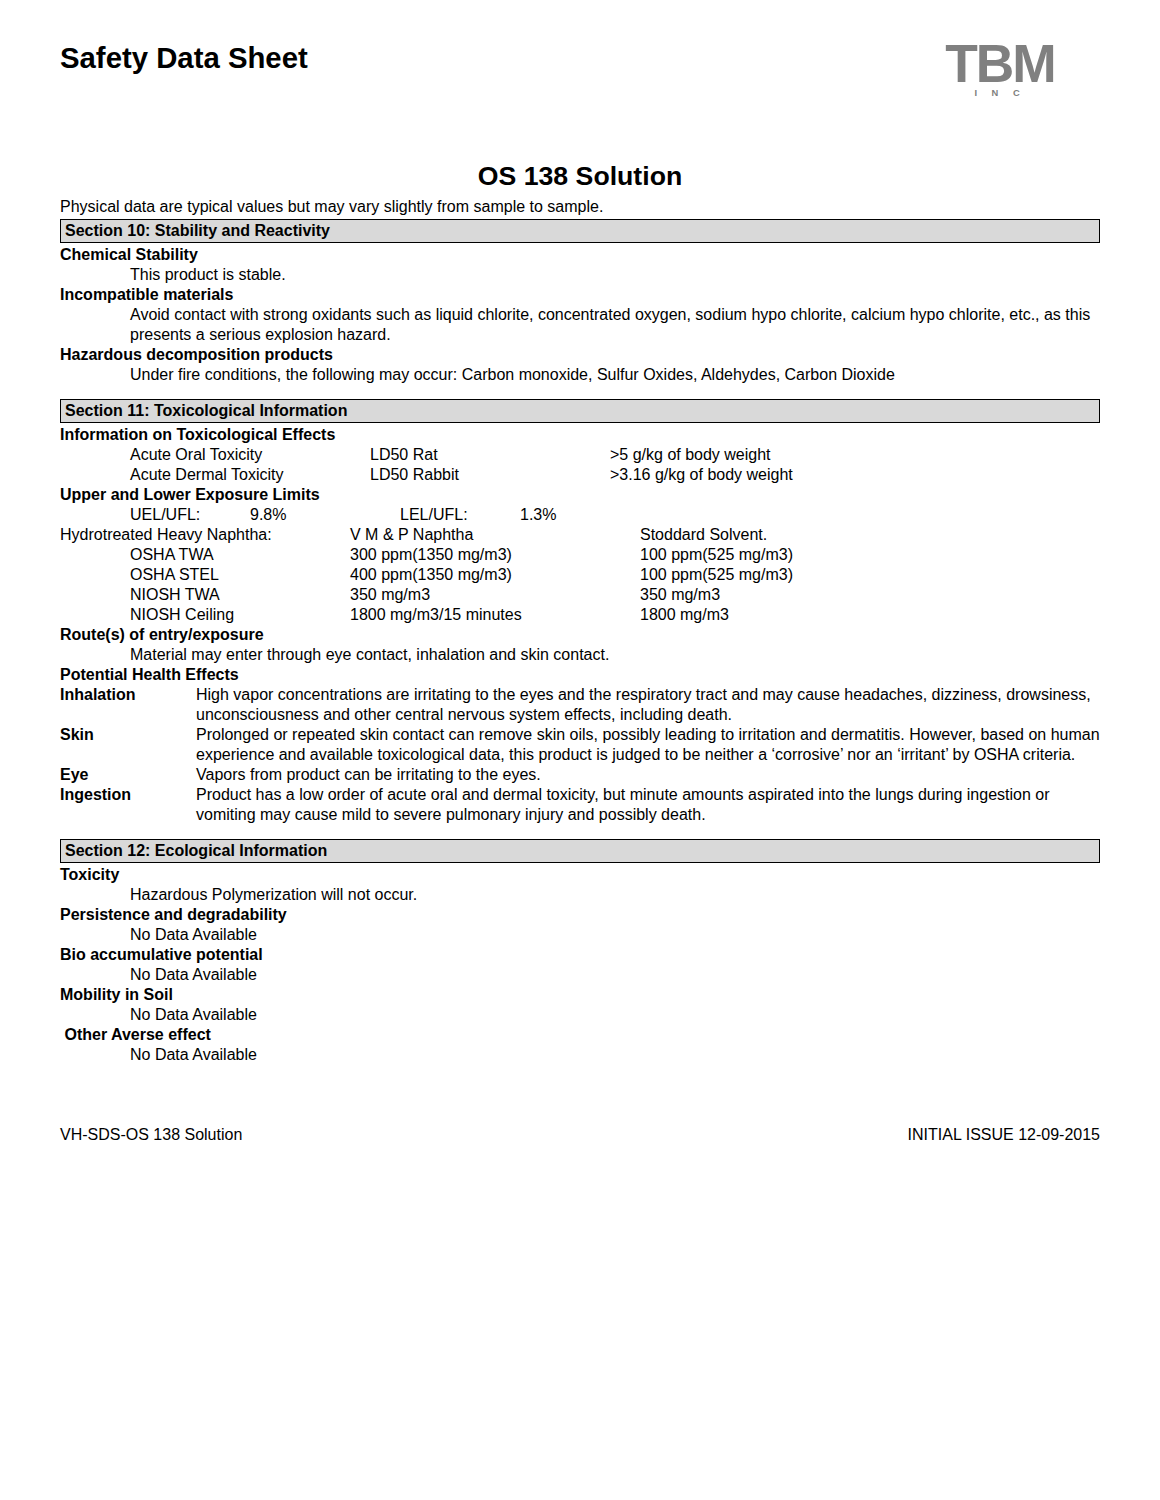Safety Data Sheet
TBM
I N C
OS 138 Solution
Physical data are typical values but may vary slightly from sample to sample.
Section 10: Stability and Reactivity
Chemical Stability
This product is stable.
Incompatible materials
Avoid contact with strong oxidants such as liquid chlorite, concentrated oxygen, sodium hypo chlorite, calcium hypo chlorite, etc., as this presents a serious explosion hazard.
Hazardous decomposition products
Under fire conditions, the following may occur: Carbon monoxide, Sulfur Oxides, Aldehydes, Carbon Dioxide
Section 11: Toxicological Information
Information on Toxicological Effects
| Acute Oral Toxicity | LD50 Rat | >5 g/kg of body weight |
| Acute Dermal Toxicity | LD50 Rabbit | >3.16 g/kg of body weight |
Upper and Lower Exposure Limits
| UEL/UFL: | 9.8% | LEL/UFL: | 1.3% |
| Hydrotreated Heavy Naphtha: | V M & P Naphtha | Stoddard Solvent. |
| OSHA TWA | 300 ppm(1350 mg/m3) | 100 ppm(525 mg/m3) |
| OSHA STEL | 400 ppm(1350 mg/m3) | 100 ppm(525 mg/m3) |
| NIOSH TWA | 350 mg/m3 | 350 mg/m3 |
| NIOSH Ceiling | 1800 mg/m3/15 minutes | 1800 mg/m3 |
Route(s) of entry/exposure
Material may enter through eye contact, inhalation and skin contact.
Potential Health Effects
| Inhalation | High vapor concentrations are irritating to the eyes and the respiratory tract and may cause headaches, dizziness, drowsiness, unconsciousness and other central nervous system effects, including death. |
| Skin | Prolonged or repeated skin contact can remove skin oils, possibly leading to irritation and dermatitis. However, based on human experience and available toxicological data, this product is judged to be neither a ‘corrosive’ nor an ‘irritant’ by OSHA criteria. |
| Eye | Vapors from product can be irritating to the eyes. |
| Ingestion | Product has a low order of acute oral and dermal toxicity, but minute amounts aspirated into the lungs during ingestion or vomiting may cause mild to severe pulmonary injury and possibly death. |
Section 12: Ecological Information
Toxicity
Hazardous Polymerization will not occur.
Persistence and degradability
No Data Available
Bio accumulative potential
No Data Available
Mobility in Soil
No Data Available
Other Averse effect
No Data Available
VH-SDS-OS 138 Solution
INITIAL ISSUE 12-09-2015